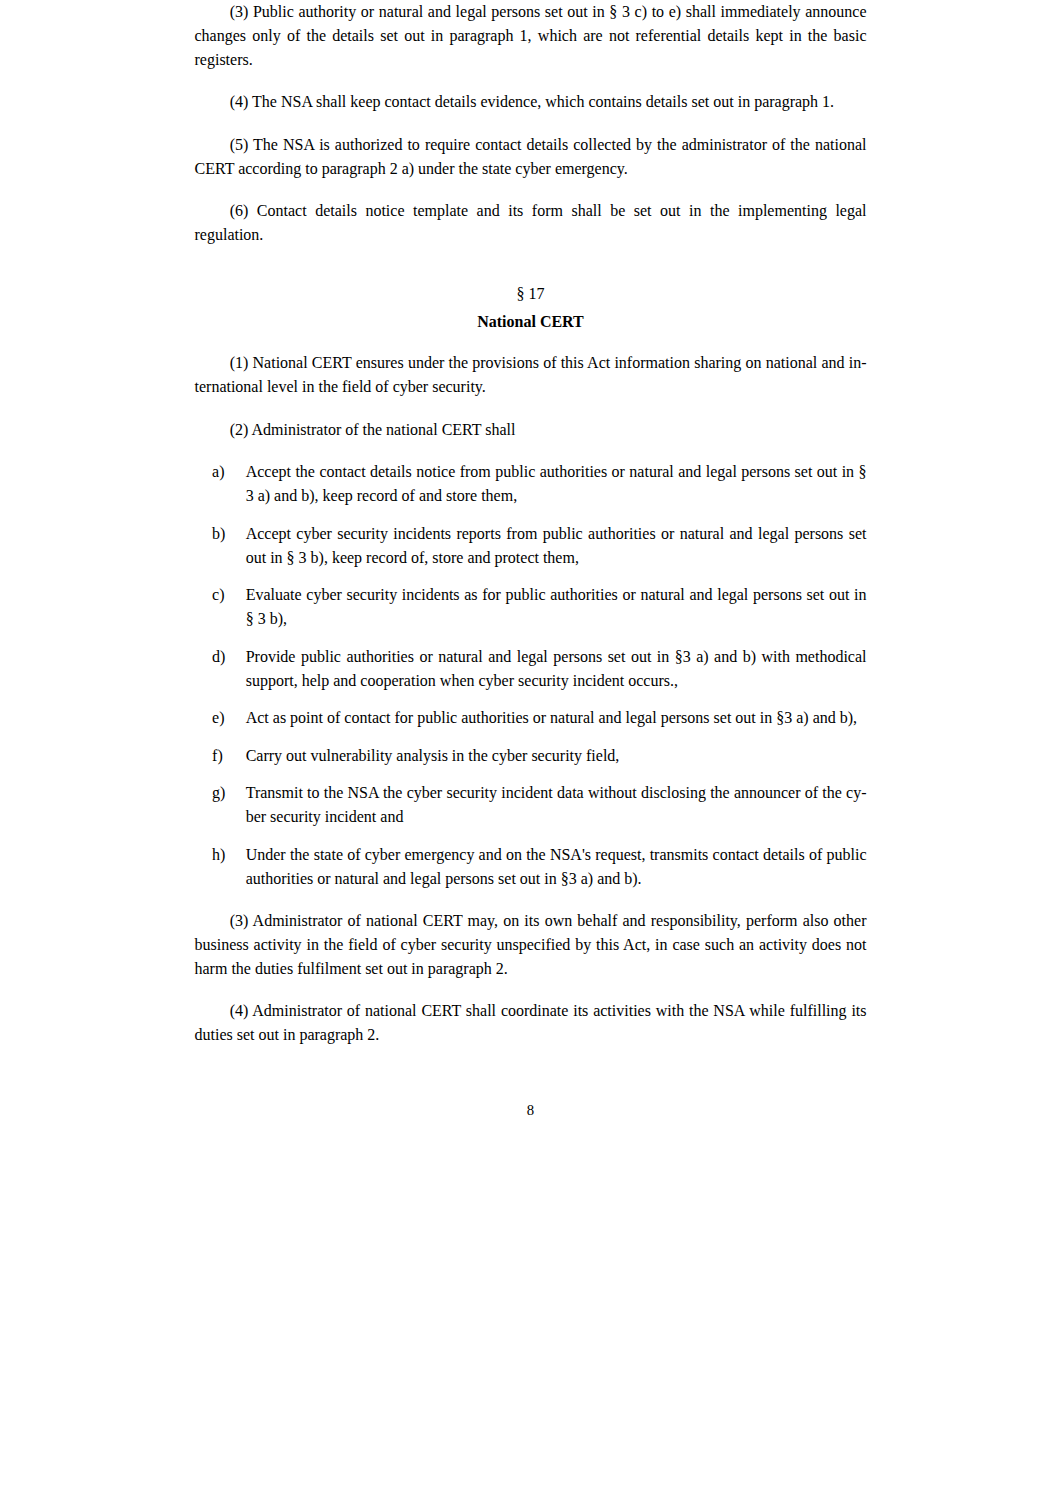(3) Public authority or natural and legal persons set out in § 3 c) to e) shall immediately announce changes only of the details set out in paragraph 1, which are not referential details kept in the basic registers.
(4) The NSA shall keep contact details evidence, which contains details set out in paragraph 1.
(5) The NSA is authorized to require contact details collected by the administrator of the national CERT according to paragraph 2 a) under the state cyber emergency.
(6) Contact details notice template and its form shall be set out in the implementing legal regulation.
§ 17
National CERT
(1) National CERT ensures under the provisions of this Act information sharing on national and international level in the field of cyber security.
(2) Administrator of the national CERT shall
Accept the contact details notice from public authorities or natural and legal persons set out in § 3 a) and b), keep record of and store them,
Accept cyber security incidents reports from public authorities or natural and legal persons set out in § 3 b), keep record of, store and protect them,
Evaluate cyber security incidents as for public authorities or natural and legal persons set out in § 3 b),
Provide public authorities or natural and legal persons set out in §3 a) and b) with methodical support, help and cooperation when cyber security incident occurs.,
Act as point of contact for public authorities or natural and legal persons set out in §3 a) and b),
Carry out vulnerability analysis in the cyber security field,
Transmit to the NSA the cyber security incident data without disclosing the announcer of the cyber security incident and
Under the state of cyber emergency and on the NSA's request, transmits contact details of public authorities or natural and legal persons set out in §3 a) and b).
(3) Administrator of national CERT may, on its own behalf and responsibility, perform also other business activity in the field of cyber security unspecified by this Act, in case such an activity does not harm the duties fulfilment set out in paragraph 2.
(4) Administrator of national CERT shall coordinate its activities with the NSA while fulfilling its duties set out in paragraph 2.
8